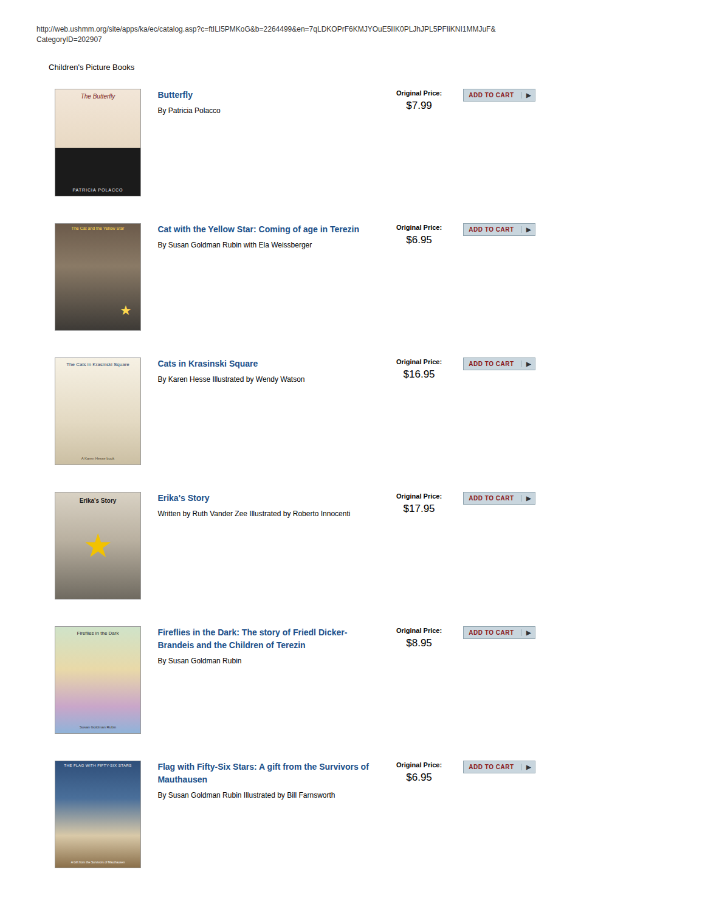http://web.ushmm.org/site/apps/ka/ec/catalog.asp?c=ftILI5PMKoG&b=2264499&en=7qLDKOPrF6KMJYOuE5IIK0PLJhJPL5PFIiKNI1MMJuF&CategoryID=202907
Children's Picture Books
| | Butterfly By Patricia Polacco | Original Price: $7.99 | ADD TO CART ▶ |
| | Cat with the Yellow Star: Coming of age in Terezin By Susan Goldman Rubin with Ela Weissberger | Original Price: $6.95 | ADD TO CART ▶ |
| | Cats in Krasinski Square By Karen Hesse Illustrated by Wendy Watson | Original Price: $16.95 | ADD TO CART ▶ |
| | Erika's Story Written by Ruth Vander Zee Illustrated by Roberto Innocenti | Original Price: $17.95 | ADD TO CART ▶ |
| | Fireflies in the Dark: The story of Friedl Dicker-Brandeis and the Children of Terezin By Susan Goldman Rubin | Original Price: $8.95 | ADD TO CART ▶ |
| | Flag with Fifty-Six Stars: A gift from the Survivors of Mauthausen By Susan Goldman Rubin Illustrated by Bill Farnsworth | Original Price: $6.95 | ADD TO CART ▶ |